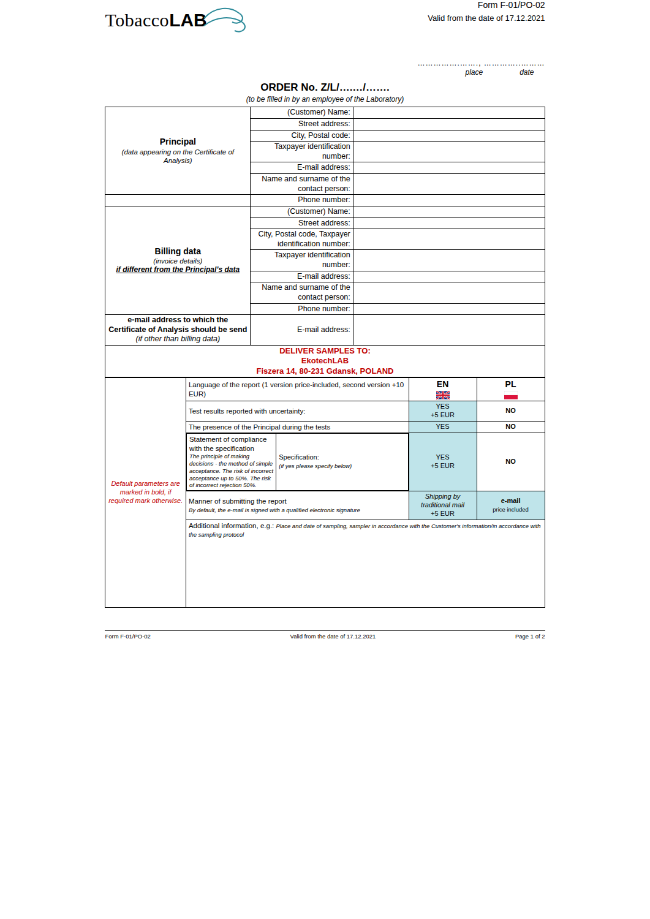Tobacco LAB
Form F-01/PO-02
Valid from the date of 17.12.2021
…………….……., …………..………
place date
ORDER No. Z/L/….…/…….
(to be filled in by an employee of the Laboratory)
| Principal (data appearing on the Certificate of Analysis) | (Customer) Name: | |
| Street address: | |
| City, Postal code: | |
| Taxpayer identification number: | |
| E-mail address: | |
| Name and surname of the contact person: | |
| | Phone number: | |
| Billing data (invoice details) if different from the Principal’s data | (Customer) Name: | |
| Street address: | |
| City, Postal code, Taxpayer identification number: | |
| Taxpayer identification number: | |
| E-mail address: | |
| Name and surname of the contact person: | |
| Phone number: | |
| e-mail address to which the Certificate of Analysis should be send (if other than billing data) | E-mail address: | |
| DELIVER SAMPLES TO: EkotechLAB Fiszera 14, 80-231 Gdansk, POLAND |
| Default parameters are marked in bold, if required mark otherwise. | Language of the report (1 version price-included, second version +10 EUR) | EN | PL |
| Test results reported with uncertainty: | YES +5 EUR | NO |
| The presence of the Principal during the tests | YES | NO |
| / Statement of compliance with the specification The principle of making decisions - the method of simple acceptance. The risk of incorrect acceptance up to 50%. The risk of incorrect rejection 50%. / Specification: (if yes please specify below) / | YES +5 EUR | NO |
| Manner of submitting the report By default, the e-mail is signed with a qualified electronic signature | Shipping by traditional mail +5 EUR | e-mail price included |
| Additional information, e.g.: Place and date of sampling, sampler in accordance with the Customer's information/in accordance with the sampling protocol |
Form F-01/PO-02
Valid from the date of 17.12.2021
Page 1 of 2